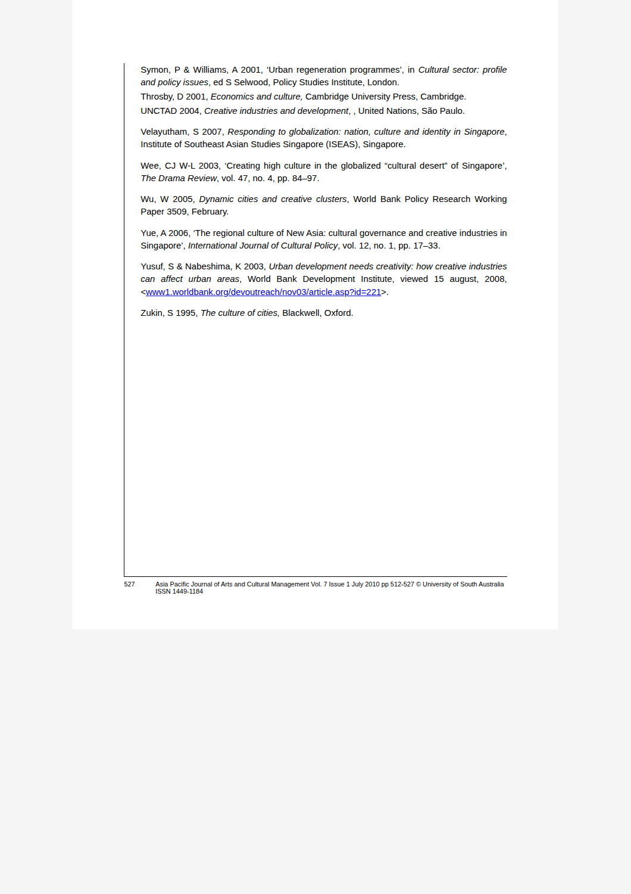Symon, P & Williams, A 2001, ‘Urban regeneration programmes’, in Cultural sector: profile and policy issues, ed S Selwood, Policy Studies Institute, London.
Throsby, D 2001, Economics and culture, Cambridge University Press, Cambridge.
UNCTAD 2004, Creative industries and development, , United Nations, São Paulo.
Velayutham, S 2007, Responding to globalization: nation, culture and identity in Singapore, Institute of Southeast Asian Studies Singapore (ISEAS), Singapore.
Wee, CJ W-L 2003, ‘Creating high culture in the globalized “cultural desert” of Singapore’, The Drama Review, vol. 47, no. 4, pp. 84–97.
Wu, W 2005, Dynamic cities and creative clusters, World Bank Policy Research Working Paper 3509, February.
Yue, A 2006, ‘The regional culture of New Asia: cultural governance and creative industries in Singapore’, International Journal of Cultural Policy, vol. 12, no. 1, pp. 17–33.
Yusuf, S & Nabeshima, K 2003, Urban development needs creativity: how creative industries can affect urban areas, World Bank Development Institute, viewed 15 august, 2008, <www1.worldbank.org/devoutreach/nov03/article.asp?id=221>.
Zukin, S 1995, The culture of cities, Blackwell, Oxford.
527
Asia Pacific Journal of Arts and Cultural Management Vol. 7 Issue 1 July 2010 pp 512-527 © University of South Australia ISSN 1449-1184